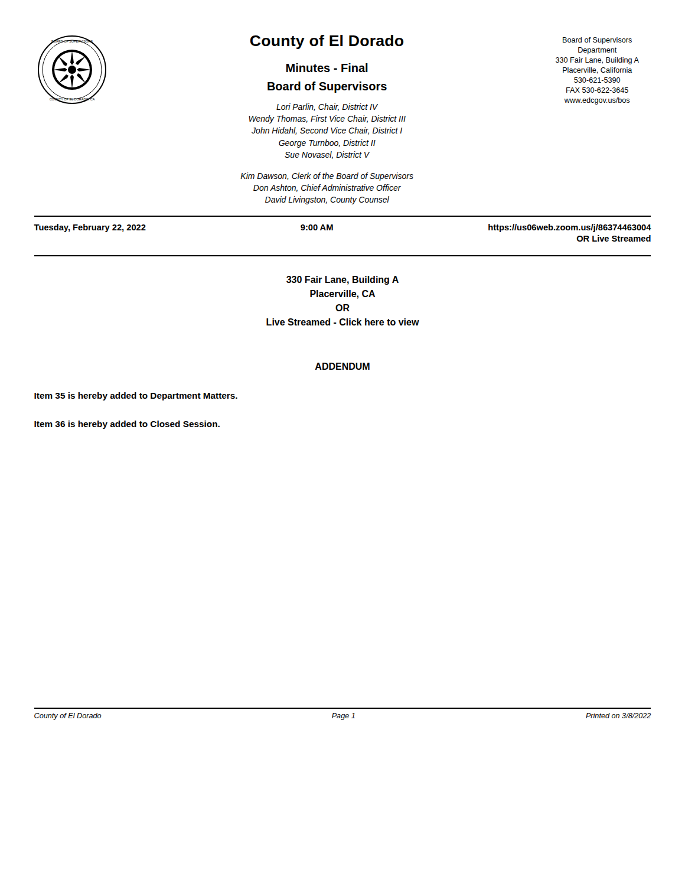BOARD OF SUPERVISORS COUNTY OF EL DORADO, CA
County of El Dorado
Minutes - Final
Board of Supervisors
Lori Parlin, Chair, District IV
Wendy Thomas, First Vice Chair, District III
John Hidahl, Second Vice Chair, District I
George Turnboo, District II
Sue Novasel, District V
Kim Dawson, Clerk of the Board of Supervisors
Don Ashton, Chief Administrative Officer
David Livingston, County Counsel
Board of Supervisors
Department
330 Fair Lane, Building A
Placerville, California
530-621-5390
FAX 530-622-3645
www.edcgov.us/bos
Tuesday, February 22, 2022
9:00 AM
https://us06web.zoom.us/j/86374463004
OR Live Streamed
330 Fair Lane, Building A
Placerville, CA
OR
Live Streamed - Click here to view
ADDENDUM
Item 35 is hereby added to Department Matters.
Item 36 is hereby added to Closed Session.
County of El Dorado
Page 1
Printed on 3/8/2022